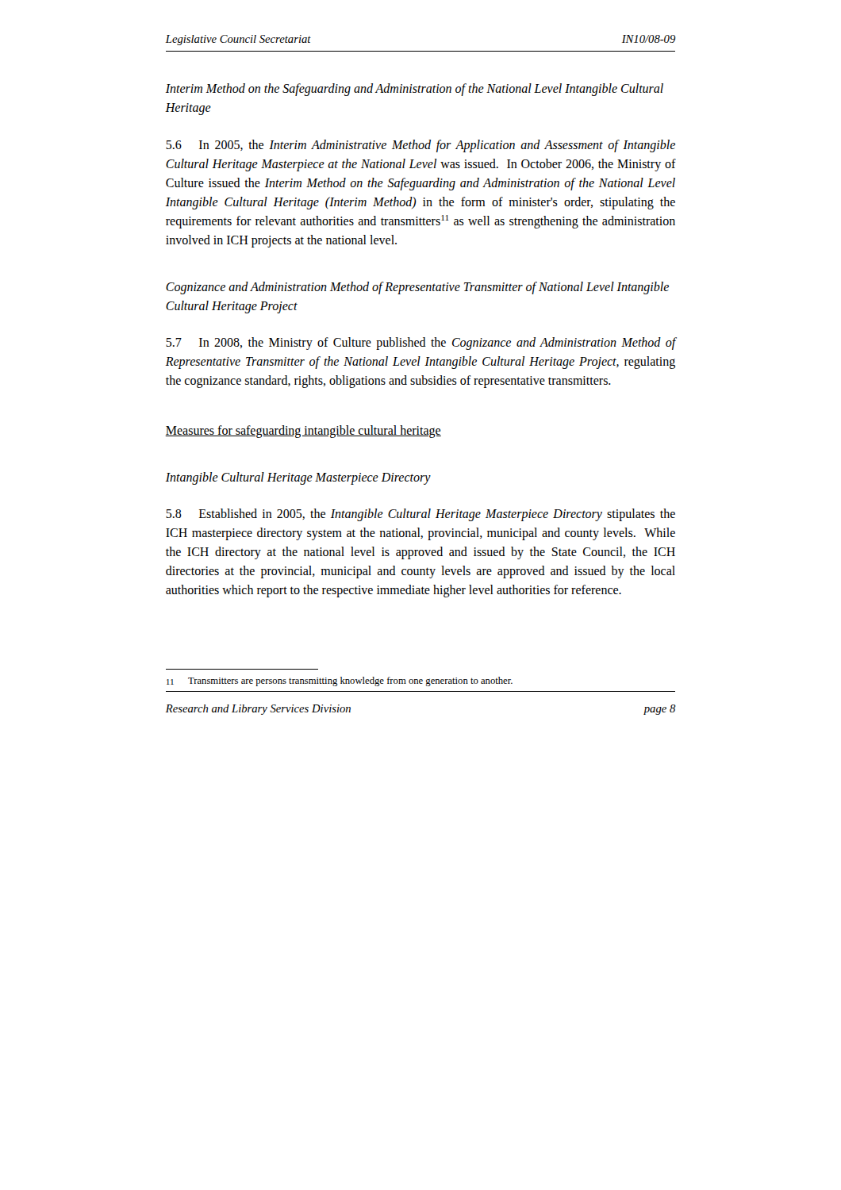Legislative Council Secretariat IN10/08-09
Interim Method on the Safeguarding and Administration of the National Level Intangible Cultural Heritage
5.6 In 2005, the Interim Administrative Method for Application and Assessment of Intangible Cultural Heritage Masterpiece at the National Level was issued. In October 2006, the Ministry of Culture issued the Interim Method on the Safeguarding and Administration of the National Level Intangible Cultural Heritage (Interim Method) in the form of minister's order, stipulating the requirements for relevant authorities and transmitters11 as well as strengthening the administration involved in ICH projects at the national level.
Cognizance and Administration Method of Representative Transmitter of National Level Intangible Cultural Heritage Project
5.7 In 2008, the Ministry of Culture published the Cognizance and Administration Method of Representative Transmitter of the National Level Intangible Cultural Heritage Project, regulating the cognizance standard, rights, obligations and subsidies of representative transmitters.
Measures for safeguarding intangible cultural heritage
Intangible Cultural Heritage Masterpiece Directory
5.8 Established in 2005, the Intangible Cultural Heritage Masterpiece Directory stipulates the ICH masterpiece directory system at the national, provincial, municipal and county levels. While the ICH directory at the national level is approved and issued by the State Council, the ICH directories at the provincial, municipal and county levels are approved and issued by the local authorities which report to the respective immediate higher level authorities for reference.
11 Transmitters are persons transmitting knowledge from one generation to another.
Research and Library Services Division page 8